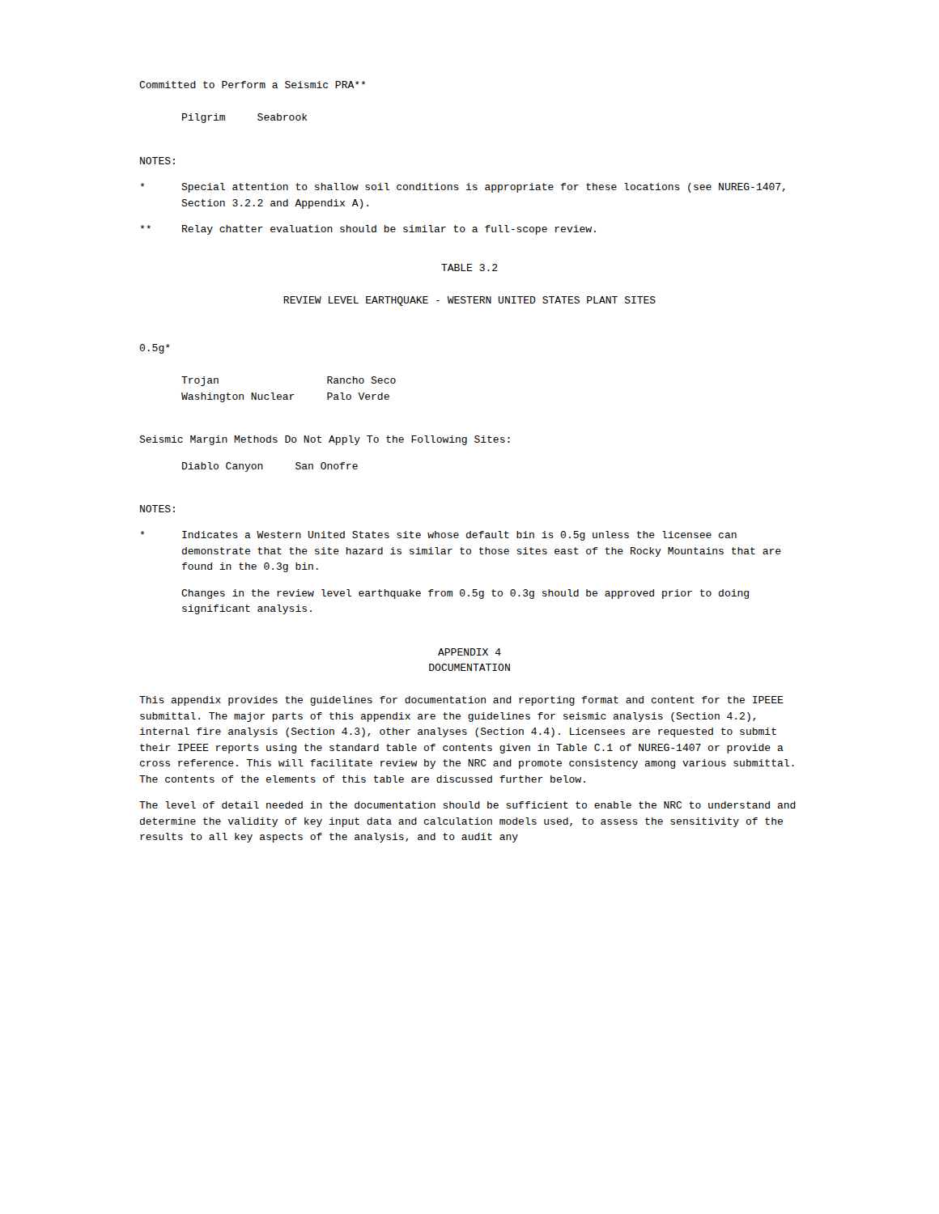Committed to Perform a Seismic PRA**
| Pilgrim | Seabrook |
NOTES:
*
Special attention to shallow soil conditions is appropriate for these locations (see NUREG-1407, Section 3.2.2 and Appendix A).
**
Relay chatter evaluation should be similar to a full-scope review.
TABLE 3.2
REVIEW LEVEL EARTHQUAKE - WESTERN UNITED STATES PLANT SITES
0.5g*
| Trojan | Rancho Seco |
| Washington Nuclear | Palo Verde |
Seismic Margin Methods Do Not Apply To the Following Sites:
| Diablo Canyon | San Onofre |
NOTES:
*
Indicates a Western United States site whose default bin is 0.5g unless the licensee can demonstrate that the site hazard is similar to those sites east of the Rocky Mountains that are found in the 0.3g bin.
Changes in the review level earthquake from 0.5g to 0.3g should be approved prior to doing significant analysis.
APPENDIX 4
DOCUMENTATION
This appendix provides the guidelines for documentation and reporting format and content for the IPEEE submittal. The major parts of this appendix are the guidelines for seismic analysis (Section 4.2), internal fire analysis (Section 4.3), other analyses (Section 4.4). Licensees are requested to submit their IPEEE reports using the standard table of contents given in Table C.1 of NUREG-1407 or provide a cross reference. This will facilitate review by the NRC and promote consistency among various submittal. The contents of the elements of this table are discussed further below.
The level of detail needed in the documentation should be sufficient to enable the NRC to understand and determine the validity of key input data and calculation models used, to assess the sensitivity of the results to all key aspects of the analysis, and to audit any